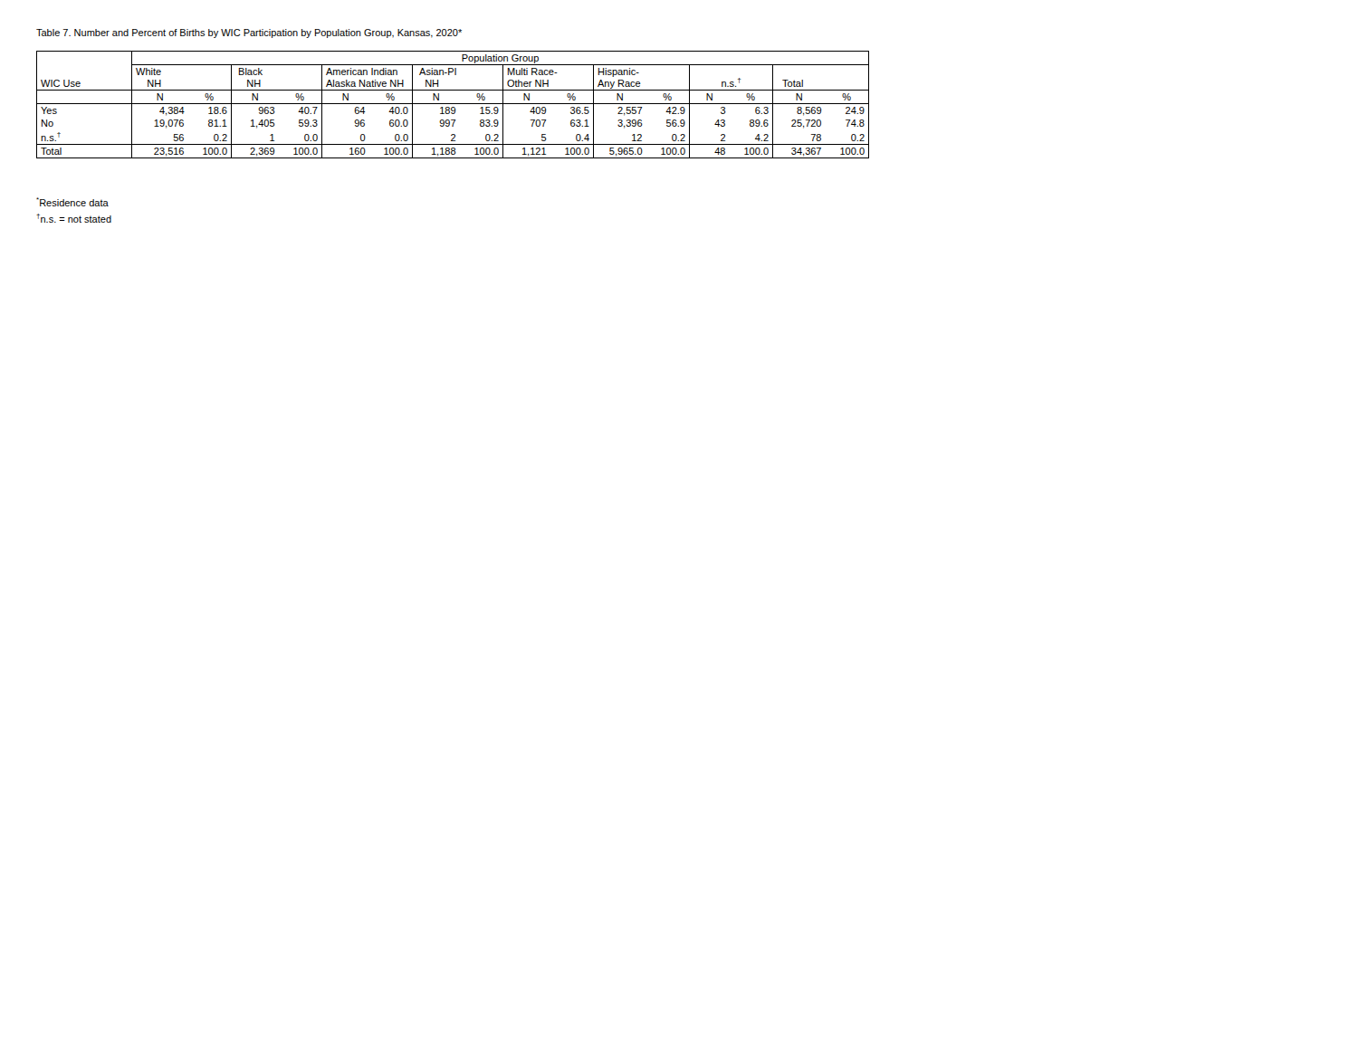Table 7. Number and Percent of Births by WIC Participation by Population Group, Kansas, 2020*
| | Population Group |
| WIC Use | White NH | Black NH | American Indian Alaska Native NH | Asian-PI NH | Multi Race- Other NH | Hispanic- Any Race | n.s. † | Total |
| | N | % | N | % | N | % | N | % | N | % | N | % | N | % | N | % |
| Yes | 4,384 | 18.6 | 963 | 40.7 | 64 | 40.0 | 189 | 15.9 | 409 | 36.5 | 2,557 | 42.9 | 3 | 6.3 | 8,569 | 24.9 |
| No | 19,076 | 81.1 | 1,405 | 59.3 | 96 | 60.0 | 997 | 83.9 | 707 | 63.1 | 3,396 | 56.9 | 43 | 89.6 | 25,720 | 74.8 |
| n.s. † | 56 | 0.2 | 1 | 0.0 | 0 | 0.0 | 2 | 0.2 | 5 | 0.4 | 12 | 0.2 | 2 | 4.2 | 78 | 0.2 |
| Total | 23,516 | 100.0 | 2,369 | 100.0 | 160 | 100.0 | 1,188 | 100.0 | 1,121 | 100.0 | 5,965.0 | 100.0 | 48 | 100.0 | 34,367 | 100.0 |
*Residence data
†n.s. = not stated